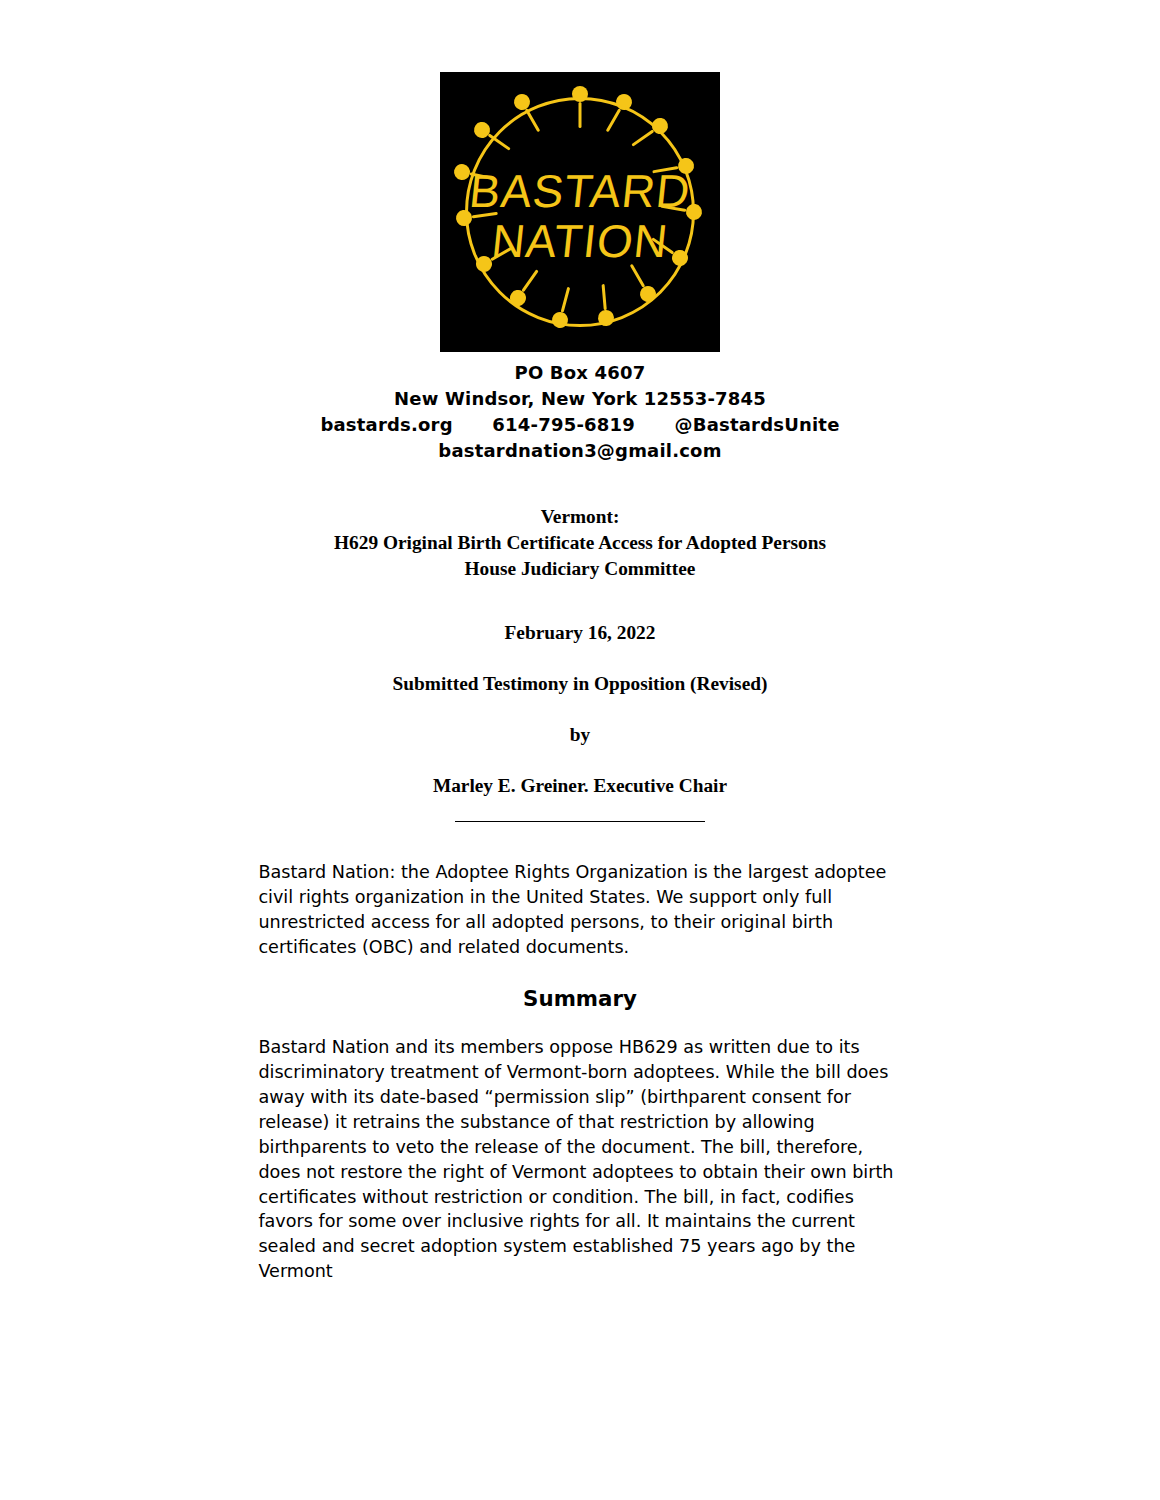BASTARD
NATION
PO Box 4607
New Windsor, New York 12553-7845
bastards.org 614-795-6819 @BastardsUnite
bastardnation3@gmail.com
Vermont:
H629 Original Birth Certificate Access for Adopted Persons
House Judiciary Committee
February 16, 2022
Submitted Testimony in Opposition (Revised)
by
Marley E. Greiner. Executive Chair
Bastard Nation: the Adoptee Rights Organization is the largest adoptee civil rights organization in the United States. We support only full unrestricted access for all adopted persons, to their original birth certificates (OBC) and related documents.
Summary
Bastard Nation and its members oppose HB629 as written due to its discriminatory treatment of Vermont-born adoptees. While the bill does away with its date-based “permission slip” (birthparent consent for release) it retrains the substance of that restriction by allowing birthparents to veto the release of the document. The bill, therefore, does not restore the right of Vermont adoptees to obtain their own birth certificates without restriction or condition. The bill, in fact, codifies favors for some over inclusive rights for all. It maintains the current sealed and secret adoption system established 75 years ago by the Vermont